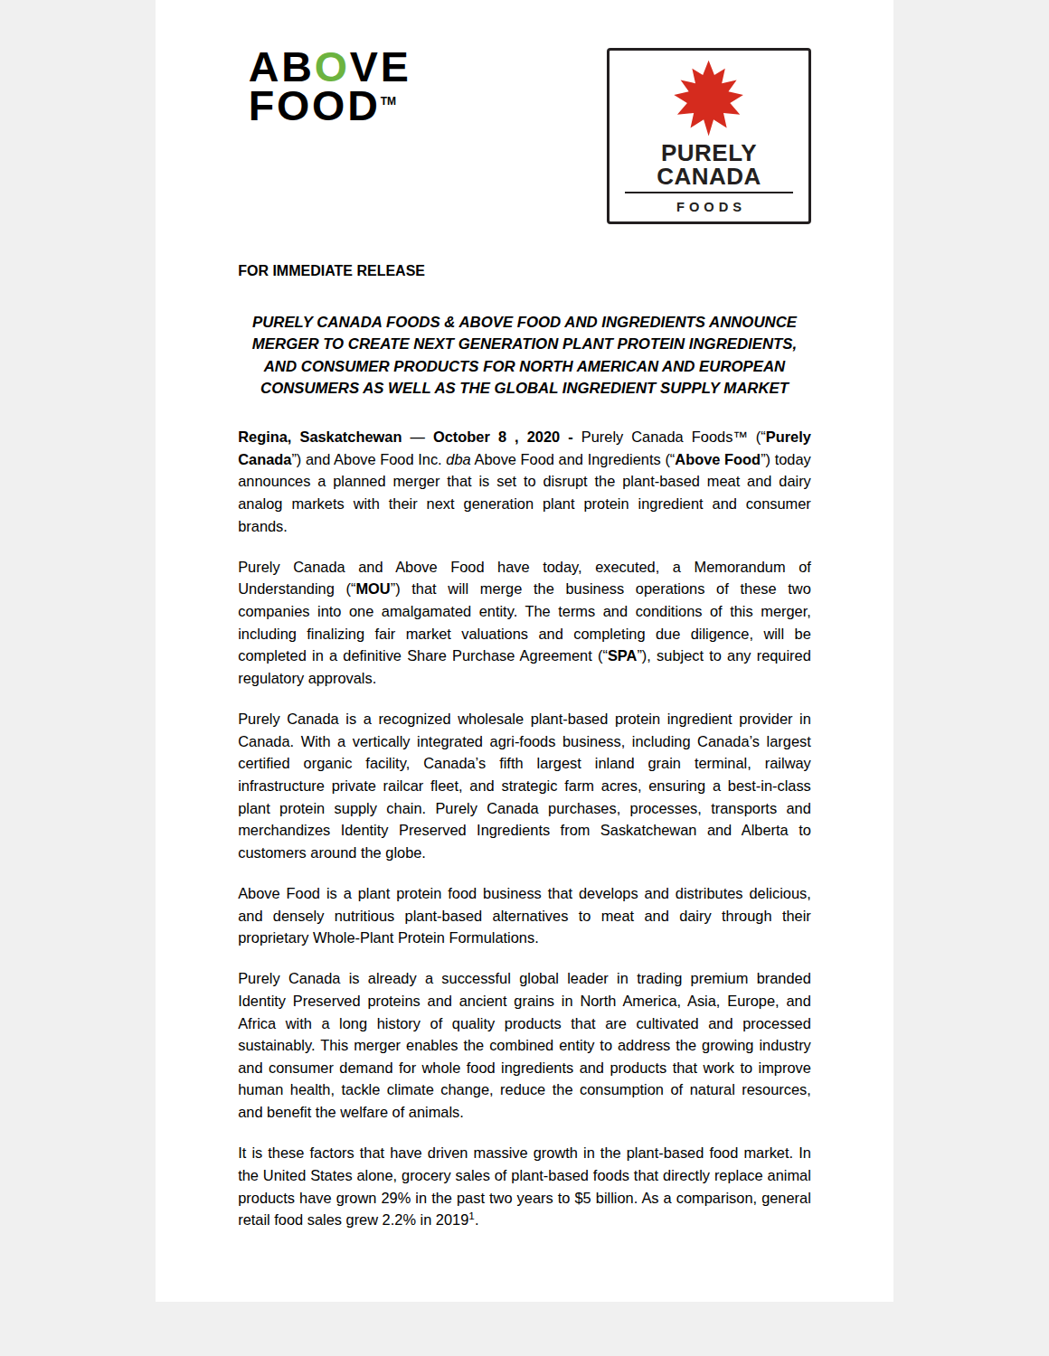ABOVE
FOODTM
PURELY CANADA
FOODS
FOR IMMEDIATE RELEASE
Purely Canada Foods & Above Food and Ingredients Announce Merger to Create Next Generation Plant Protein Ingredients, and Consumer Products for North American and European Consumers as well as the Global Ingredient Supply Market
Regina, Saskatchewan — October 8 , 2020 - Purely Canada Foods™ (“Purely Canada”) and Above Food Inc. dba Above Food and Ingredients (“Above Food”) today announces a planned merger that is set to disrupt the plant-based meat and dairy analog markets with their next generation plant protein ingredient and consumer brands.
Purely Canada and Above Food have today, executed, a Memorandum of Understanding (“MOU”) that will merge the business operations of these two companies into one amalgamated entity. The terms and conditions of this merger, including finalizing fair market valuations and completing due diligence, will be completed in a definitive Share Purchase Agreement (“SPA”), subject to any required regulatory approvals.
Purely Canada is a recognized wholesale plant-based protein ingredient provider in Canada. With a vertically integrated agri-foods business, including Canada’s largest certified organic facility, Canada’s fifth largest inland grain terminal, railway infrastructure private railcar fleet, and strategic farm acres, ensuring a best-in-class plant protein supply chain. Purely Canada purchases, processes, transports and merchandizes Identity Preserved Ingredients from Saskatchewan and Alberta to customers around the globe.
Above Food is a plant protein food business that develops and distributes delicious, and densely nutritious plant-based alternatives to meat and dairy through their proprietary Whole-Plant Protein Formulations.
Purely Canada is already a successful global leader in trading premium branded Identity Preserved proteins and ancient grains in North America, Asia, Europe, and Africa with a long history of quality products that are cultivated and processed sustainably. This merger enables the combined entity to address the growing industry and consumer demand for whole food ingredients and products that work to improve human health, tackle climate change, reduce the consumption of natural resources, and benefit the welfare of animals.
It is these factors that have driven massive growth in the plant-based food market. In the United States alone, grocery sales of plant-based foods that directly replace animal products have grown 29% in the past two years to $5 billion. As a comparison, general retail food sales grew 2.2% in 20191.